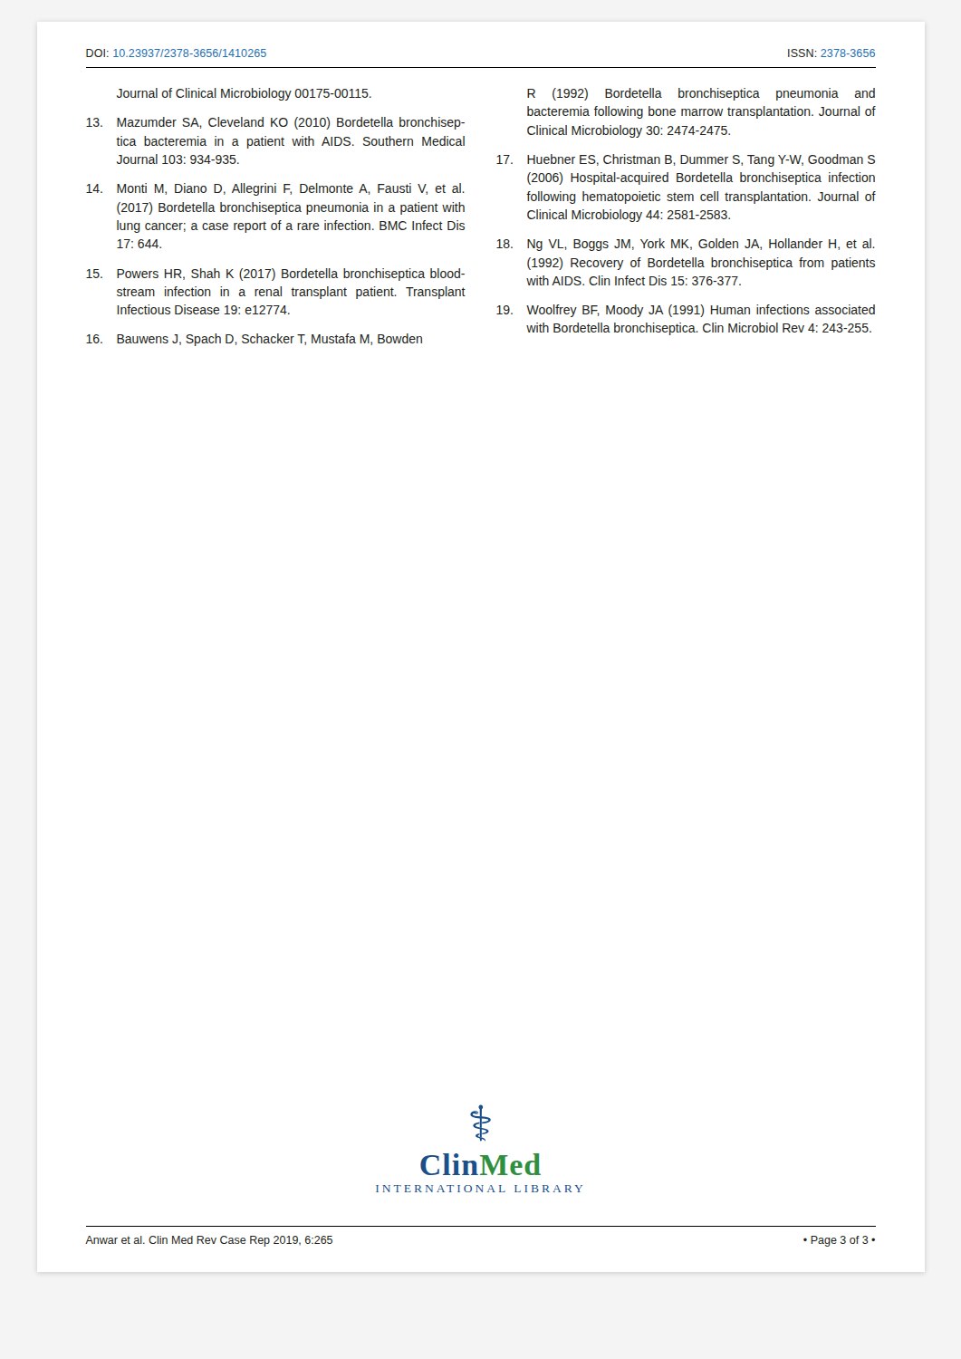DOI: 10.23937/2378-3656/1410265
ISSN: 2378-3656
Journal of Clinical Microbiology 00175-00115.
13. Mazumder SA, Cleveland KO (2010) Bordetella bronchiseptica bacteremia in a patient with AIDS. Southern Medical Journal 103: 934-935.
14. Monti M, Diano D, Allegrini F, Delmonte A, Fausti V, et al. (2017) Bordetella bronchiseptica pneumonia in a patient with lung cancer; a case report of a rare infection. BMC Infect Dis 17: 644.
15. Powers HR, Shah K (2017) Bordetella bronchiseptica bloodstream infection in a renal transplant patient. Transplant Infectious Disease 19: e12774.
16. Bauwens J, Spach D, Schacker T, Mustafa M, Bowden
R (1992) Bordetella bronchiseptica pneumonia and bacteremia following bone marrow transplantation. Journal of Clinical Microbiology 30: 2474-2475.
17. Huebner ES, Christman B, Dummer S, Tang Y-W, Goodman S (2006) Hospital-acquired Bordetella bronchiseptica infection following hematopoietic stem cell transplantation. Journal of Clinical Microbiology 44: 2581-2583.
18. Ng VL, Boggs JM, York MK, Golden JA, Hollander H, et al. (1992) Recovery of Bordetella bronchiseptica from patients with AIDS. Clin Infect Dis 15: 376-377.
19. Woolfrey BF, Moody JA (1991) Human infections associated with Bordetella bronchiseptica. Clin Microbiol Rev 4: 243-255.
⚕
ClinMed
INTERNATIONAL LIBRARY
Anwar et al. Clin Med Rev Case Rep 2019, 6:265
• Page 3 of 3 •